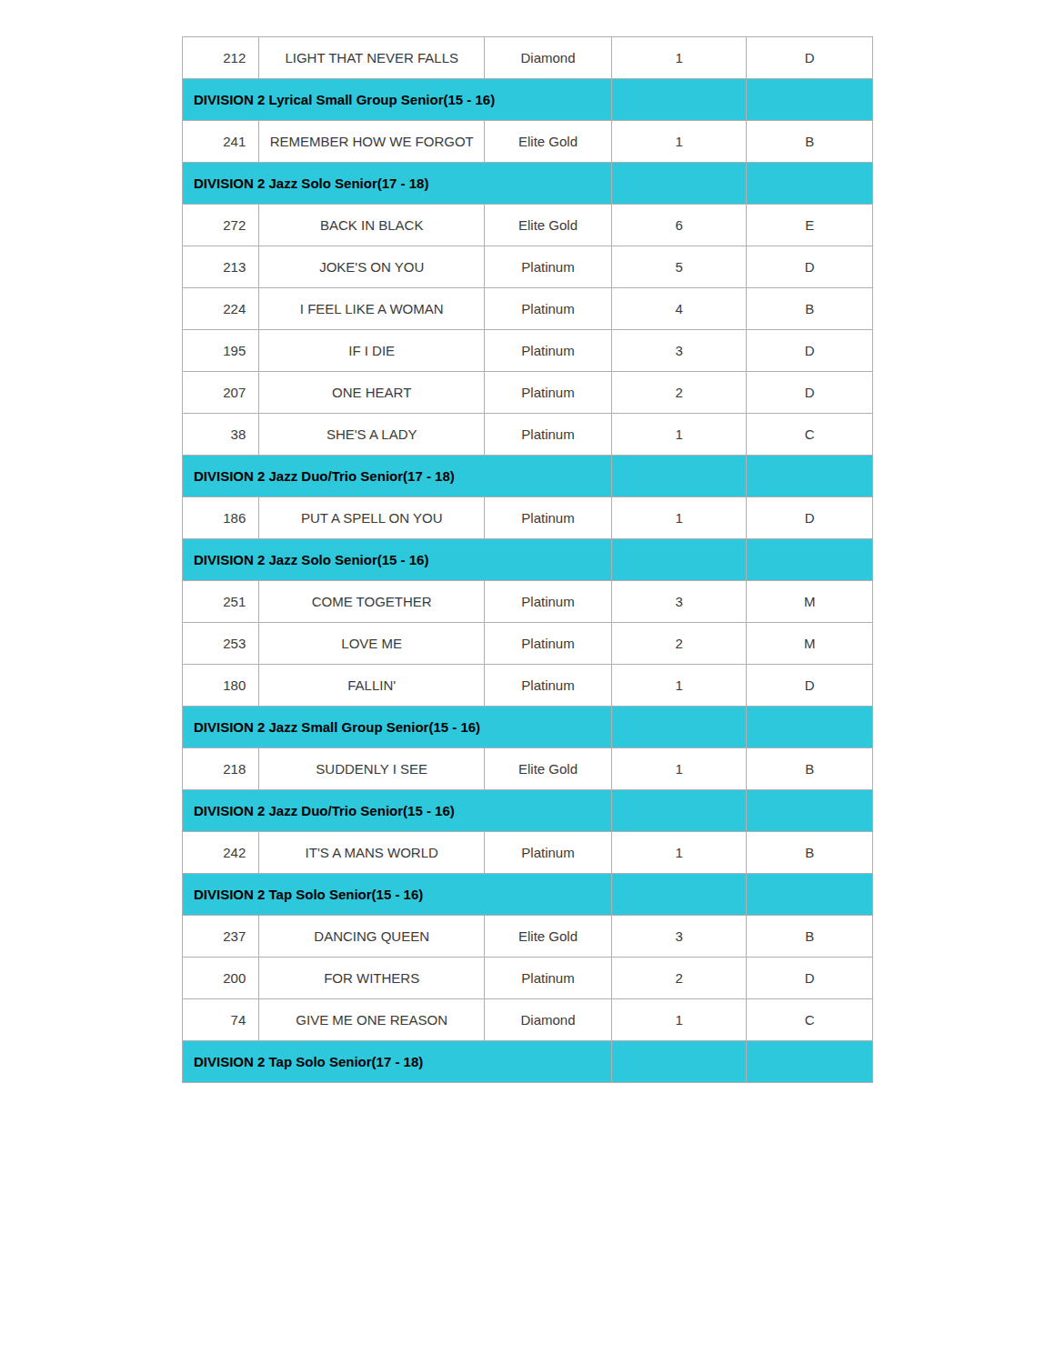| 212 | LIGHT THAT NEVER FALLS | Diamond | 1 | D |
| DIVISION 2 Lyrical Small Group Senior(15 - 16) | | |
| 241 | REMEMBER HOW WE FORGOT | Elite Gold | 1 | B |
| DIVISION 2 Jazz Solo Senior(17 - 18) | | |
| 272 | BACK IN BLACK | Elite Gold | 6 | E |
| 213 | JOKE'S ON YOU | Platinum | 5 | D |
| 224 | I FEEL LIKE A WOMAN | Platinum | 4 | B |
| 195 | IF I DIE | Platinum | 3 | D |
| 207 | ONE HEART | Platinum | 2 | D |
| 38 | SHE'S A LADY | Platinum | 1 | C |
| DIVISION 2 Jazz Duo/Trio Senior(17 - 18) | | |
| 186 | PUT A SPELL ON YOU | Platinum | 1 | D |
| DIVISION 2 Jazz Solo Senior(15 - 16) | | |
| 251 | COME TOGETHER | Platinum | 3 | M |
| 253 | LOVE ME | Platinum | 2 | M |
| 180 | FALLIN' | Platinum | 1 | D |
| DIVISION 2 Jazz Small Group Senior(15 - 16) | | |
| 218 | SUDDENLY I SEE | Elite Gold | 1 | B |
| DIVISION 2 Jazz Duo/Trio Senior(15 - 16) | | |
| 242 | IT'S A MANS WORLD | Platinum | 1 | B |
| DIVISION 2 Tap Solo Senior(15 - 16) | | |
| 237 | DANCING QUEEN | Elite Gold | 3 | B |
| 200 | FOR WITHERS | Platinum | 2 | D |
| 74 | GIVE ME ONE REASON | Diamond | 1 | C |
| DIVISION 2 Tap Solo Senior(17 - 18) | | |